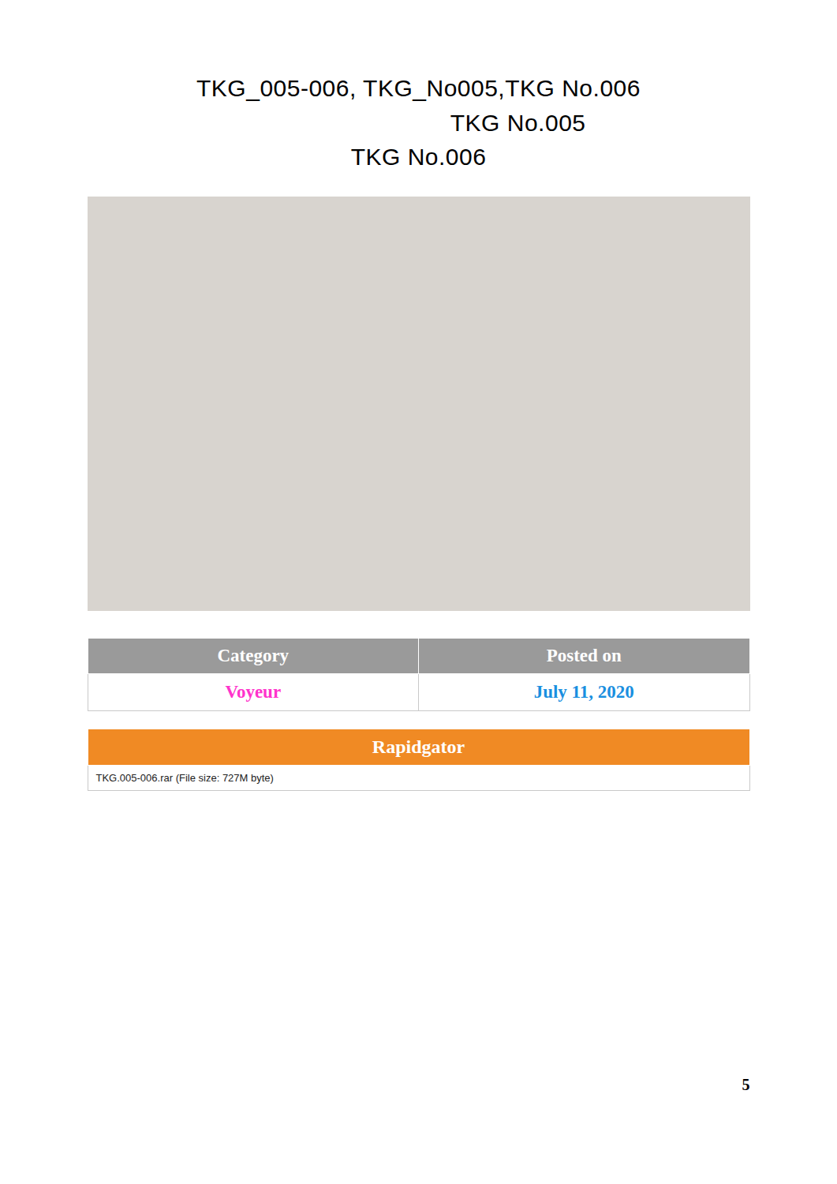TKG_005-006, TKG_No005,TKG No.006
　　　　　　　　 TKG No.005 　　　　　　　
TKG No.006
| Category | Posted on |
| --- | --- |
| Voyeur | July 11, 2020 |
| Rapidgator |
| --- |
| TKG.005-006.rar (File size: 727M byte) |
5